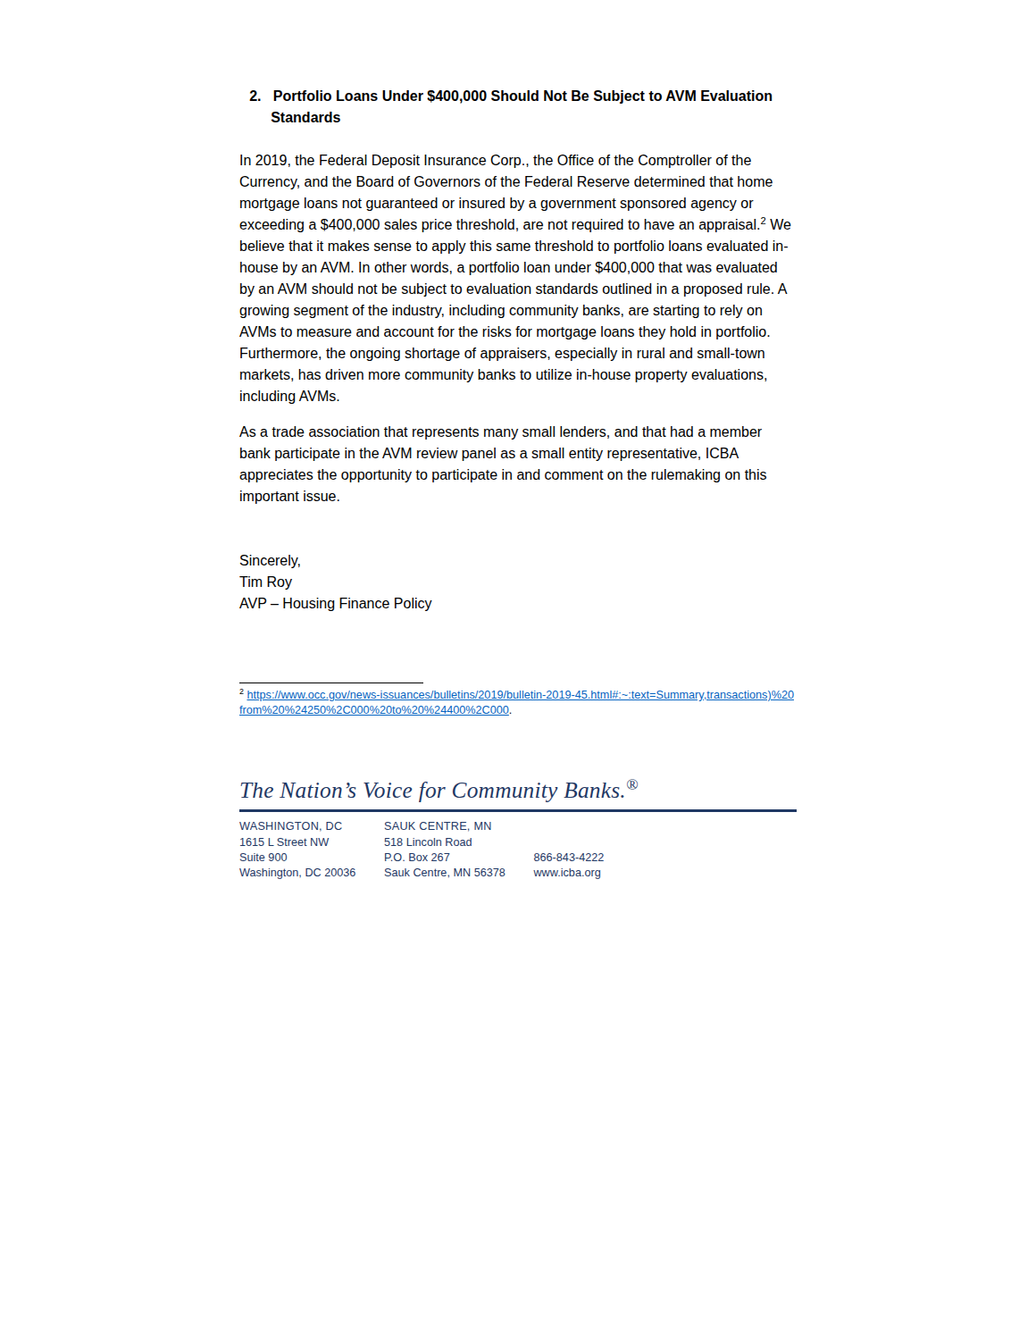2. Portfolio Loans Under $400,000 Should Not Be Subject to AVM Evaluation Standards
In 2019, the Federal Deposit Insurance Corp., the Office of the Comptroller of the Currency, and the Board of Governors of the Federal Reserve determined that home mortgage loans not guaranteed or insured by a government sponsored agency or exceeding a $400,000 sales price threshold, are not required to have an appraisal.2 We believe that it makes sense to apply this same threshold to portfolio loans evaluated in-house by an AVM. In other words, a portfolio loan under $400,000 that was evaluated by an AVM should not be subject to evaluation standards outlined in a proposed rule. A growing segment of the industry, including community banks, are starting to rely on AVMs to measure and account for the risks for mortgage loans they hold in portfolio. Furthermore, the ongoing shortage of appraisers, especially in rural and small-town markets, has driven more community banks to utilize in-house property evaluations, including AVMs.
As a trade association that represents many small lenders, and that had a member bank participate in the AVM review panel as a small entity representative, ICBA appreciates the opportunity to participate in and comment on the rulemaking on this important issue.
Sincerely,
Tim Roy
AVP – Housing Finance Policy
2 https://www.occ.gov/news-issuances/bulletins/2019/bulletin-2019-45.html#:~:text=Summary,transactions)%20from%20%24250%2C000%20to%20%24400%2C000.
The Nation’s Voice for Community Banks.®
WASHINGTON, DC
1615 L Street NW
Suite 900
Washington, DC 20036
SAUK CENTRE, MN
518 Lincoln Road
P.O. Box 267
Sauk Centre, MN 56378
866-843-4222
www.icba.org